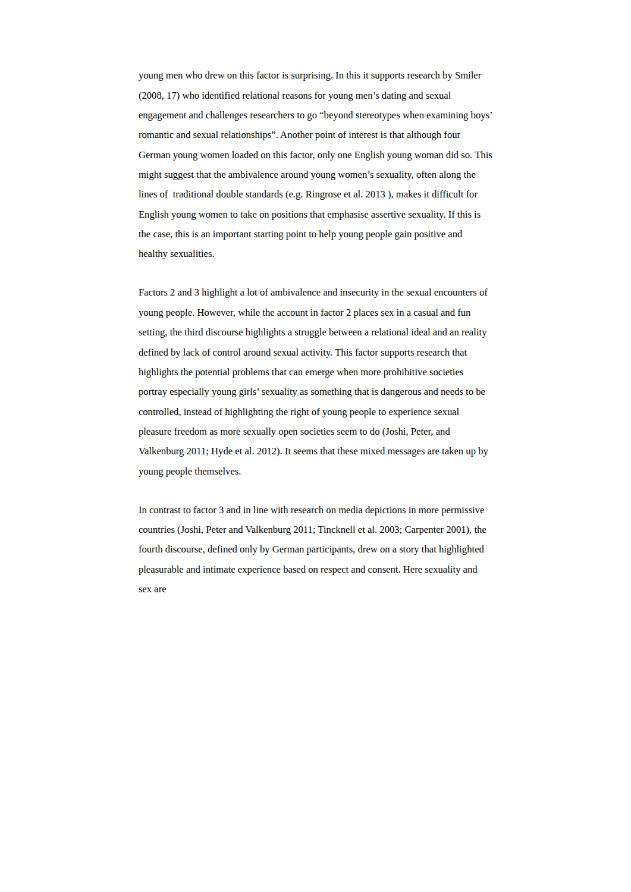young men who drew on this factor is surprising. In this it supports research by Smiler (2008, 17) who identified relational reasons for young men’s dating and sexual engagement and challenges researchers to go “beyond stereotypes when examining boys’ romantic and sexual relationships”. Another point of interest is that although four German young women loaded on this factor, only one English young woman did so. This might suggest that the ambivalence around young women’s sexuality, often along the lines of traditional double standards (e.g. Ringrose et al. 2013 ), makes it difficult for English young women to take on positions that emphasise assertive sexuality. If this is the case, this is an important starting point to help young people gain positive and healthy sexualities.
Factors 2 and 3 highlight a lot of ambivalence and insecurity in the sexual encounters of young people. However, while the account in factor 2 places sex in a casual and fun setting, the third discourse highlights a struggle between a relational ideal and an reality defined by lack of control around sexual activity. This factor supports research that highlights the potential problems that can emerge when more prohibitive societies portray especially young girls’ sexuality as something that is dangerous and needs to be controlled, instead of highlighting the right of young people to experience sexual pleasure freedom as more sexually open societies seem to do (Joshi, Peter, and Valkenburg 2011; Hyde et al. 2012). It seems that these mixed messages are taken up by young people themselves.
In contrast to factor 3 and in line with research on media depictions in more permissive countries (Joshi, Peter and Valkenburg 2011; Tincknell et al. 2003; Carpenter 2001), the fourth discourse, defined only by German participants, drew on a story that highlighted pleasurable and intimate experience based on respect and consent. Here sexuality and sex are